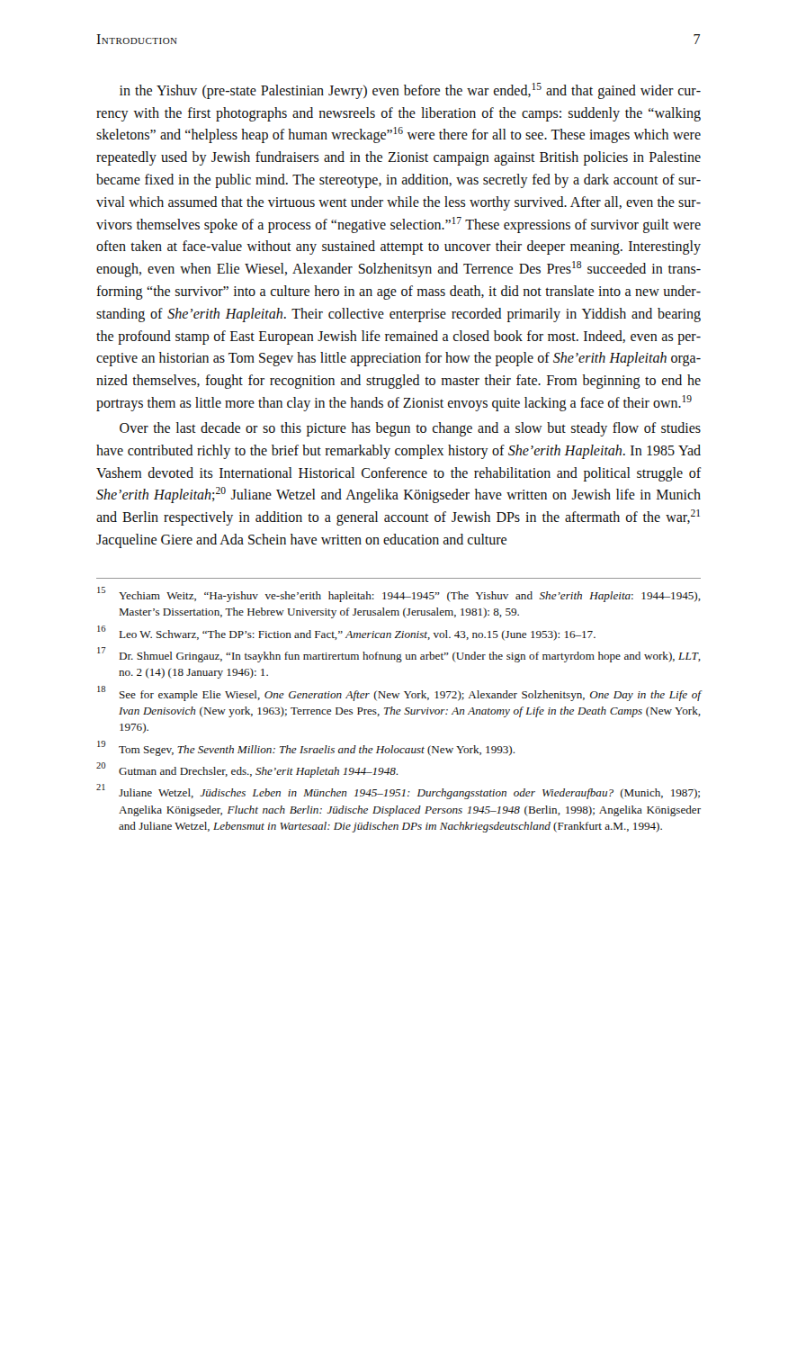Introduction 7
in the Yishuv (pre-state Palestinian Jewry) even before the war ended,15 and that gained wider currency with the first photographs and newsreels of the liberation of the camps: suddenly the “walking skeletons” and “helpless heap of human wreckage”16 were there for all to see. These images which were repeatedly used by Jewish fundraisers and in the Zionist campaign against British policies in Palestine became fixed in the public mind. The stereotype, in addition, was secretly fed by a dark account of survival which assumed that the virtuous went under while the less worthy survived. After all, even the survivors themselves spoke of a process of “negative selection.”17 These expressions of survivor guilt were often taken at face-value without any sustained attempt to uncover their deeper meaning. Interestingly enough, even when Elie Wiesel, Alexander Solzhenitsyn and Terrence Des Pres18 succeeded in transforming “the survivor” into a culture hero in an age of mass death, it did not translate into a new understanding of She’erith Hapleitah. Their collective enterprise recorded primarily in Yiddish and bearing the profound stamp of East European Jewish life remained a closed book for most. Indeed, even as perceptive an historian as Tom Segev has little appreciation for how the people of She’erith Hapleitah organized themselves, fought for recognition and struggled to master their fate. From beginning to end he portrays them as little more than clay in the hands of Zionist envoys quite lacking a face of their own.19
Over the last decade or so this picture has begun to change and a slow but steady flow of studies have contributed richly to the brief but remarkably complex history of She’erith Hapleitah. In 1985 Yad Vashem devoted its International Historical Conference to the rehabilitation and political struggle of She’erith Hapleitah;20 Juliane Wetzel and Angelika Königseder have written on Jewish life in Munich and Berlin respectively in addition to a general account of Jewish DPs in the aftermath of the war,21 Jacqueline Giere and Ada Schein have written on education and culture
Yechiam Weitz, “Ha-yishuv ve-she’erith hapleitah: 1944–1945” (The Yishuv and She’erith Hapleita: 1944–1945), Master’s Dissertation, The Hebrew University of Jerusalem (Jerusalem, 1981): 8, 59.
Leo W. Schwarz, “The DP’s: Fiction and Fact,” American Zionist, vol. 43, no.15 (June 1953): 16–17.
Dr. Shmuel Gringauz, “In tsaykhn fun martirertum hofnung un arbet” (Under the sign of martyrdom hope and work), LLT, no. 2 (14) (18 January 1946): 1.
See for example Elie Wiesel, One Generation After (New York, 1972); Alexander Solzhenitsyn, One Day in the Life of Ivan Denisovich (New york, 1963); Terrence Des Pres, The Survivor: An Anatomy of Life in the Death Camps (New York, 1976).
Tom Segev, The Seventh Million: The Israelis and the Holocaust (New York, 1993).
Gutman and Drechsler, eds., She’erit Hapletah 1944–1948.
Juliane Wetzel, Jüdisches Leben in München 1945–1951: Durchgangsstation oder Wiederaufbau? (Munich, 1987); Angelika Königseder, Flucht nach Berlin: Jüdische Displaced Persons 1945–1948 (Berlin, 1998); Angelika Königseder and Juliane Wetzel, Lebensmut in Wartesaal: Die jüdischen DPs im Nachkriegsdeutschland (Frankfurt a.M., 1994).